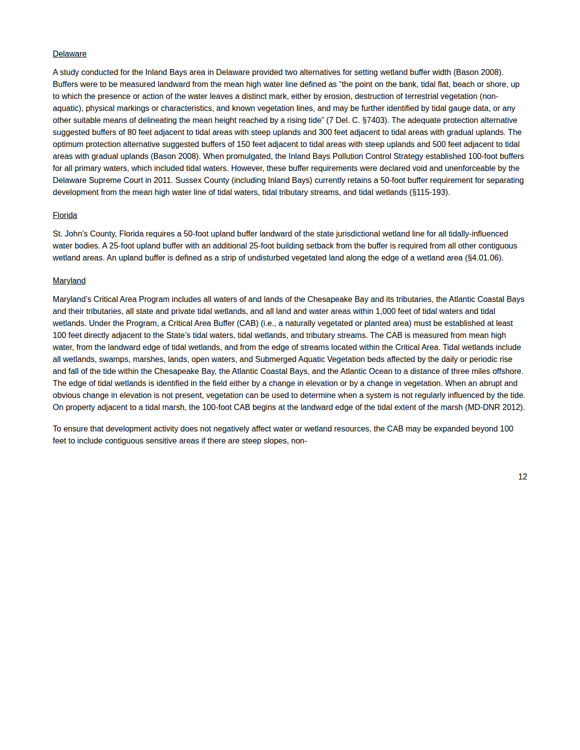Delaware
A study conducted for the Inland Bays area in Delaware provided two alternatives for setting wetland buffer width (Bason 2008). Buffers were to be measured landward from the mean high water line defined as “the point on the bank, tidal flat, beach or shore, up to which the presence or action of the water leaves a distinct mark, either by erosion, destruction of terrestrial vegetation (non-aquatic), physical markings or characteristics, and known vegetation lines, and may be further identified by tidal gauge data, or any other suitable means of delineating the mean height reached by a rising tide” (7 Del. C. §7403). The adequate protection alternative suggested buffers of 80 feet adjacent to tidal areas with steep uplands and 300 feet adjacent to tidal areas with gradual uplands. The optimum protection alternative suggested buffers of 150 feet adjacent to tidal areas with steep uplands and 500 feet adjacent to tidal areas with gradual uplands (Bason 2008). When promulgated, the Inland Bays Pollution Control Strategy established 100-foot buffers for all primary waters, which included tidal waters. However, these buffer requirements were declared void and unenforceable by the Delaware Supreme Court in 2011. Sussex County (including Inland Bays) currently retains a 50-foot buffer requirement for separating development from the mean high water line of tidal waters, tidal tributary streams, and tidal wetlands (§115-193).
Florida
St. John’s County, Florida requires a 50-foot upland buffer landward of the state jurisdictional wetland line for all tidally-influenced water bodies. A 25-foot upland buffer with an additional 25-foot building setback from the buffer is required from all other contiguous wetland areas. An upland buffer is defined as a strip of undisturbed vegetated land along the edge of a wetland area (§4.01.06).
Maryland
Maryland’s Critical Area Program includes all waters of and lands of the Chesapeake Bay and its tributaries, the Atlantic Coastal Bays and their tributaries, all state and private tidal wetlands, and all land and water areas within 1,000 feet of tidal waters and tidal wetlands. Under the Program, a Critical Area Buffer (CAB) (i.e., a naturally vegetated or planted area) must be established at least 100 feet directly adjacent to the State’s tidal waters, tidal wetlands, and tributary streams. The CAB is measured from mean high water, from the landward edge of tidal wetlands, and from the edge of streams located within the Critical Area. Tidal wetlands include all wetlands, swamps, marshes, lands, open waters, and Submerged Aquatic Vegetation beds affected by the daily or periodic rise and fall of the tide within the Chesapeake Bay, the Atlantic Coastal Bays, and the Atlantic Ocean to a distance of three miles offshore. The edge of tidal wetlands is identified in the field either by a change in elevation or by a change in vegetation. When an abrupt and obvious change in elevation is not present, vegetation can be used to determine when a system is not regularly influenced by the tide. On property adjacent to a tidal marsh, the 100-foot CAB begins at the landward edge of the tidal extent of the marsh (MD-DNR 2012).
To ensure that development activity does not negatively affect water or wetland resources, the CAB may be expanded beyond 100 feet to include contiguous sensitive areas if there are steep slopes, non-
12